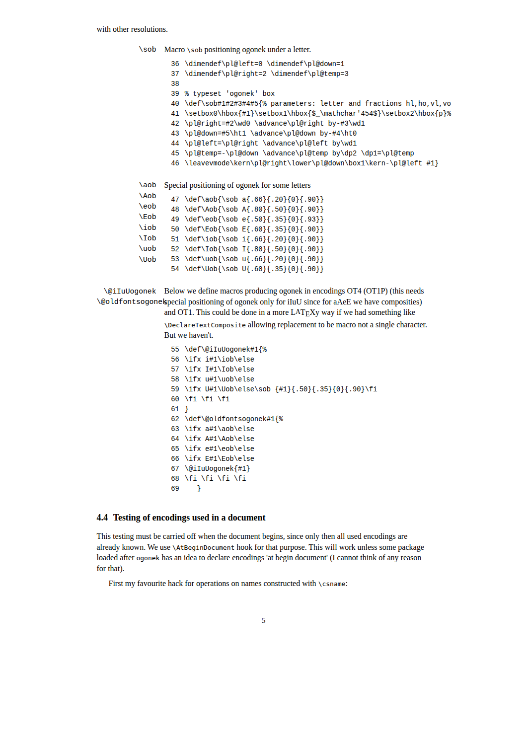with other resolutions.
\sob
Macro \sob positioning ogonek under a letter.
36\dimendef\pl@left=0 \dimendef\pl@down=1
37\dimendef\pl@right=2 \dimendef\pl@temp=3
38
39% typeset 'ogonek' box
40\def\sob#1#2#3#4#5{% parameters: letter and fractions hl,ho,vl,vo
41\setbox0\hbox{#1}\setbox1\hbox{$_\mathchar'454$}\setbox2\hbox{p}%
42\pl@right=#2\wd0 \advance\pl@right by-#3\wd1
43\pl@down=#5\ht1 \advance\pl@down by-#4\ht0
44\pl@left=\pl@right \advance\pl@left by\wd1
45\pl@temp=-\pl@down \advance\pl@temp by\dp2 \dp1=\pl@temp
46\leavevmode\kern\pl@right\lower\pl@down\box1\kern-\pl@left #1}
\aob
\Aob
\eob
\Eob
\iob
\Iob
\uob
\Uob
Special positioning of ogonek for some letters
47\def\aob{\sob a{.66}{.20}{0}{.90}}
48\def\Aob{\sob A{.80}{.50}{0}{.90}}
49\def\eob{\sob e{.50}{.35}{0}{.93}}
50\def\Eob{\sob E{.60}{.35}{0}{.90}}
51\def\iob{\sob i{.66}{.20}{0}{.90}}
52\def\Iob{\sob I{.80}{.50}{0}{.90}}
53\def\uob{\sob u{.66}{.20}{0}{.90}}
54\def\Uob{\sob U{.60}{.35}{0}{.90}}
\@iIuUogonek
\@oldfontsogonek
Below we define macros producing ogonek in encodings OT4 (OT1P) (this needs special positioning of ogonek only for iIuU since for aAeE we have composities) and OT1. This could be done in a more La Te Xy way if we had something like \DeclareTextComposite allowing replacement to be macro not a single character. But we haven't.
55\def\@iIuUogonek#1{%
56\ifx i#1\iob\else
57\ifx I#1\Iob\else
58\ifx u#1\uob\else
59\ifx U#1\Uob\else\sob {#1}{.50}{.35}{0}{.90}\fi
60\fi \fi \fi
61}
62\def\@oldfontsogonek#1{%
63\ifx a#1\aob\else
64\ifx A#1\Aob\else
65\ifx e#1\eob\else
66\ifx E#1\Eob\else
67\@iIuUogonek{#1}
68\fi \fi \fi \fi
69   }
4.4 Testing of encodings used in a document
This testing must be carried off when the document begins, since only then all used encodings are already known. We use \AtBeginDocument hook for that purpose. This will work unless some package loaded after ogonek has an idea to declare encodings 'at begin document' (I cannot think of any reason for that).
First my favourite hack for operations on names constructed with \csname:
5